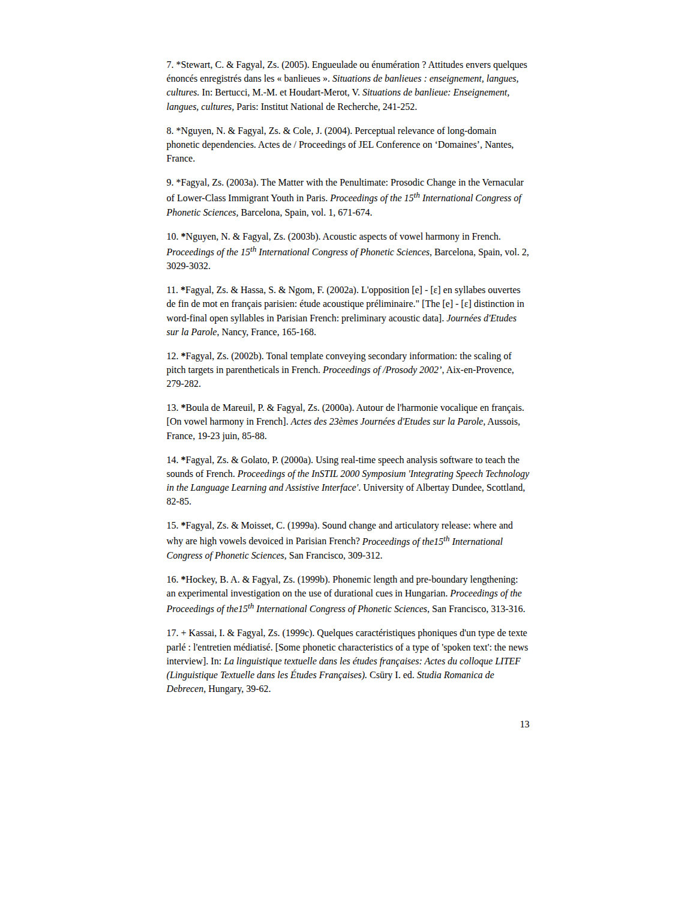7. *Stewart, C. & Fagyal, Zs. (2005). Engueulade ou énumération ? Attitudes envers quelques énoncés enregistrés dans les « banlieues ». Situations de banlieues : enseignement, langues, cultures. In: Bertucci, M.-M. et Houdart-Merot, V. Situations de banlieue: Enseignement, langues, cultures, Paris: Institut National de Recherche, 241-252.
8. *Nguyen, N. & Fagyal, Zs. & Cole, J. (2004). Perceptual relevance of long-domain phonetic dependencies. Actes de / Proceedings of JEL Conference on ‘Domaines’, Nantes, France.
9. *Fagyal, Zs. (2003a). The Matter with the Penultimate: Prosodic Change in the Vernacular of Lower-Class Immigrant Youth in Paris. Proceedings of the 15th International Congress of Phonetic Sciences, Barcelona, Spain, vol. 1, 671-674.
10. *Nguyen, N. & Fagyal, Zs. (2003b). Acoustic aspects of vowel harmony in French. Proceedings of the 15th International Congress of Phonetic Sciences, Barcelona, Spain, vol. 2, 3029-3032.
11. *Fagyal, Zs. & Hassa, S. & Ngom, F. (2002a). L'opposition [e] - [ɛ] en syllabes ouvertes de fin de mot en français parisien: étude acoustique préliminaire." [The [e] - [ɛ] distinction in word-final open syllables in Parisian French: preliminary acoustic data]. Journées d'Etudes sur la Parole, Nancy, France, 165-168.
12. *Fagyal, Zs. (2002b). Tonal template conveying secondary information: the scaling of pitch targets in parentheticals in French. Proceedings of /Prosody 2002’, Aix-en-Provence, 279-282.
13. *Boula de Mareuil, P. & Fagyal, Zs. (2000a). Autour de l'harmonie vocalique en français. [On vowel harmony in French]. Actes des 23èmes Journées d'Etudes sur la Parole, Aussois, France, 19-23 juin, 85-88.
14. *Fagyal, Zs. & Golato, P. (2000a). Using real-time speech analysis software to teach the sounds of French. Proceedings of the InSTIL 2000 Symposium 'Integrating Speech Technology in the Language Learning and Assistive Interface'. University of Albertay Dundee, Scottland, 82-85.
15. *Fagyal, Zs. & Moisset, C. (1999a). Sound change and articulatory release: where and why are high vowels devoiced in Parisian French? Proceedings of the15th International Congress of Phonetic Sciences, San Francisco, 309-312.
16. *Hockey, B. A. & Fagyal, Zs. (1999b). Phonemic length and pre-boundary lengthening: an experimental investigation on the use of durational cues in Hungarian. Proceedings of the Proceedings of the15th International Congress of Phonetic Sciences, San Francisco, 313-316.
17. + Kassai, I. & Fagyal, Zs. (1999c). Quelques caractéristiques phoniques d'un type de texte parlé : l'entretien médiatisé. [Some phonetic characteristics of a type of 'spoken text': the news interview]. In: La linguistique textuelle dans les études françaises: Actes du colloque LITEF (Linguistique Textuelle dans les Études Françaises). Csüry I. ed. Studia Romanica de Debrecen, Hungary, 39-62.
13